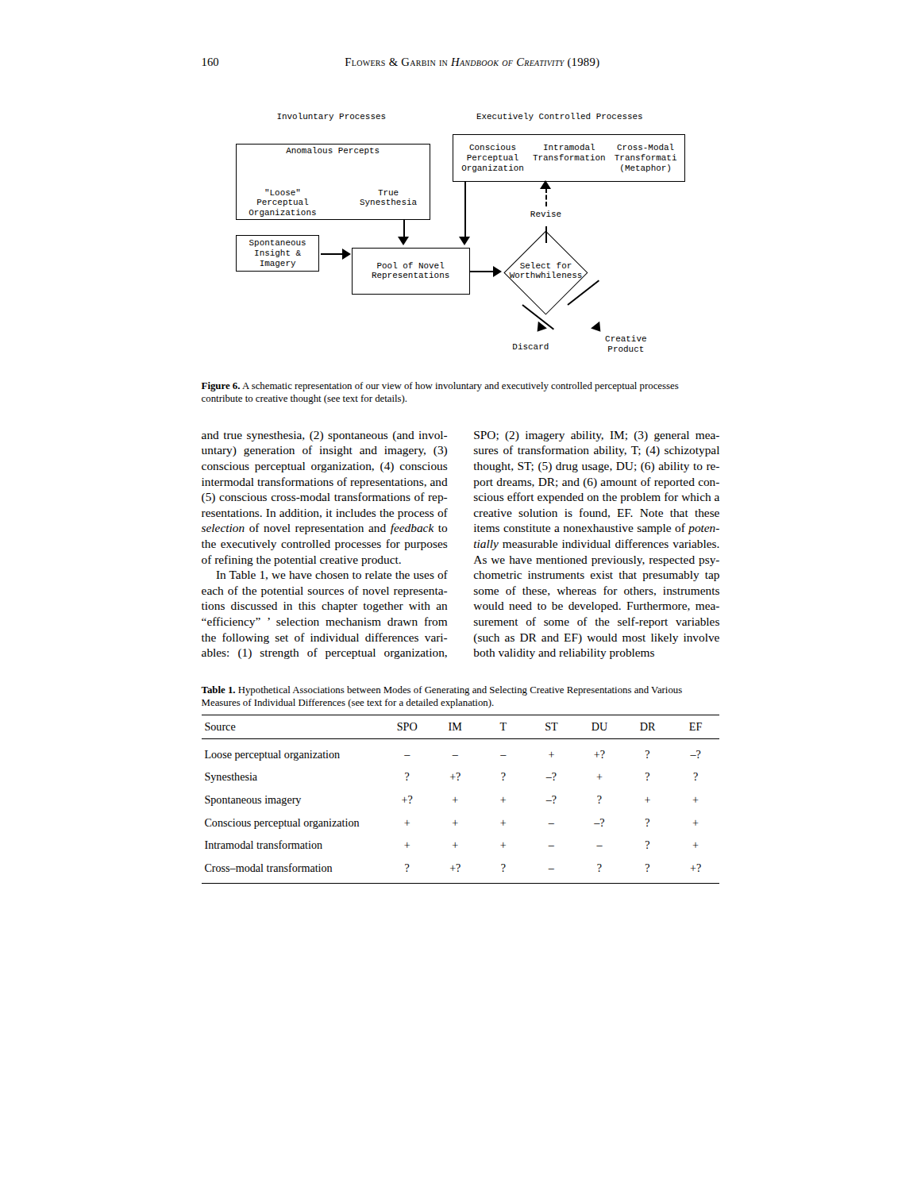160 Flowers & Garbin in Handbook of Creativity (1989)
Involuntary Processes
Executively Controlled Processes
Anomalous Percepts
"Loose"
Perceptual
Organizations
True
Synesthesia
Conscious
Perceptual
Organization
Intramodal
Transformation
Cross-Modal
Transformati
(Metaphor)
Spontaneous
Insight &
Imagery
Pool of Novel
Representations
Select for
Worthwhileness
Revise
Discard
Creative
Product
Figure 6. A schematic representation of our view of how involuntary and executively controlled perceptual processes contribute to creative thought (see text for details).
and true synesthesia, (2) spontaneous (and involuntary) generation of insight and imagery, (3) conscious perceptual organization, (4) conscious intermodal transformations of representations, and (5) conscious cross-modal transformations of representations. In addition, it includes the process of selection of novel representation and feedback to the executively controlled processes for purposes of refining the potential creative product.
In Table 1, we have chosen to relate the uses of each of the potential sources of novel representations discussed in this chapter together with an “efficiency” ’ selection mechanism drawn from the following set of individual differences variables: (1) strength of perceptual organization, SPO; (2) imagery ability, IM; (3) general measures of transformation ability, T; (4) schizotypal thought, ST; (5) drug usage, DU; (6) ability to report dreams, DR; and (6) amount of reported conscious effort expended on the problem for which a creative solution is found, EF. Note that these items constitute a nonexhaustive sample of potentially measurable individual differences variables. As we have mentioned previously, respected psychometric instruments exist that presumably tap some of these, whereas for others, instruments would need to be developed. Furthermore, measurement of some of the self-report variables (such as DR and EF) would most likely involve both validity and reliability problems
Table 1. Hypothetical Associations between Modes of Generating and Selecting Creative Representations and Various Measures of Individual Differences (see text for a detailed explanation).
| Source | SPO | IM | T | ST | DU | DR | EF |
| --- | --- | --- | --- | --- | --- | --- | --- |
| Loose perceptual organization | – | – | – | + | +? | ? | –? |
| Synesthesia | ? | +? | ? | –? | + | ? | ? |
| Spontaneous imagery | +? | + | + | –? | ? | + | + |
| Conscious perceptual organization | + | + | + | – | –? | ? | + |
| Intramodal transformation | + | + | + | – | – | ? | + |
| Cross–modal transformation | ? | +? | ? | – | ? | ? | +? |